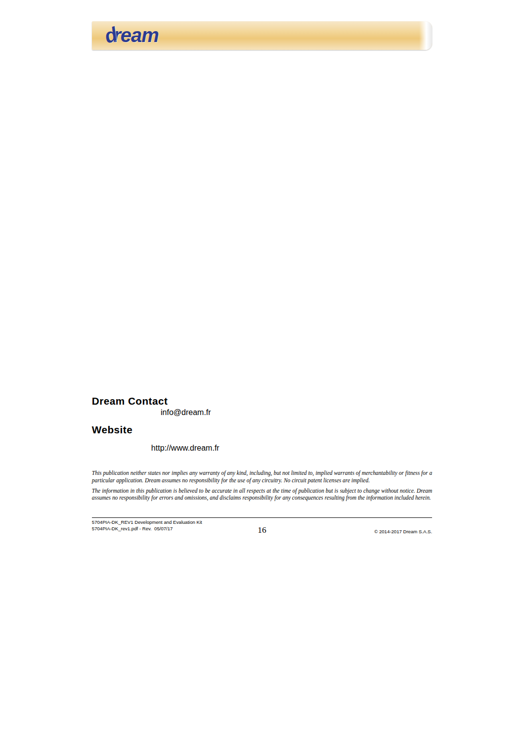dream
Dream Contact
info@dream.fr
Website
http://www.dream.fr
This publication neither states nor implies any warranty of any kind, including, but not limited to, implied warrants of merchantability or fitness for a particular application. Dream assumes no responsibility for the use of any circuitry. No circuit patent licenses are implied.
The information in this publication is believed to be accurate in all respects at the time of publication but is subject to change without notice. Dream assumes no responsibility for errors and omissions, and disclaims responsibility for any consequences resulting from the information included herein.
5704PIA-DK_REV1 Development and Evaluation Kit
5704PIA-DK_rev1.pdf - Rev. 05/07/17
16
© 2014-2017 Dream S.A.S.